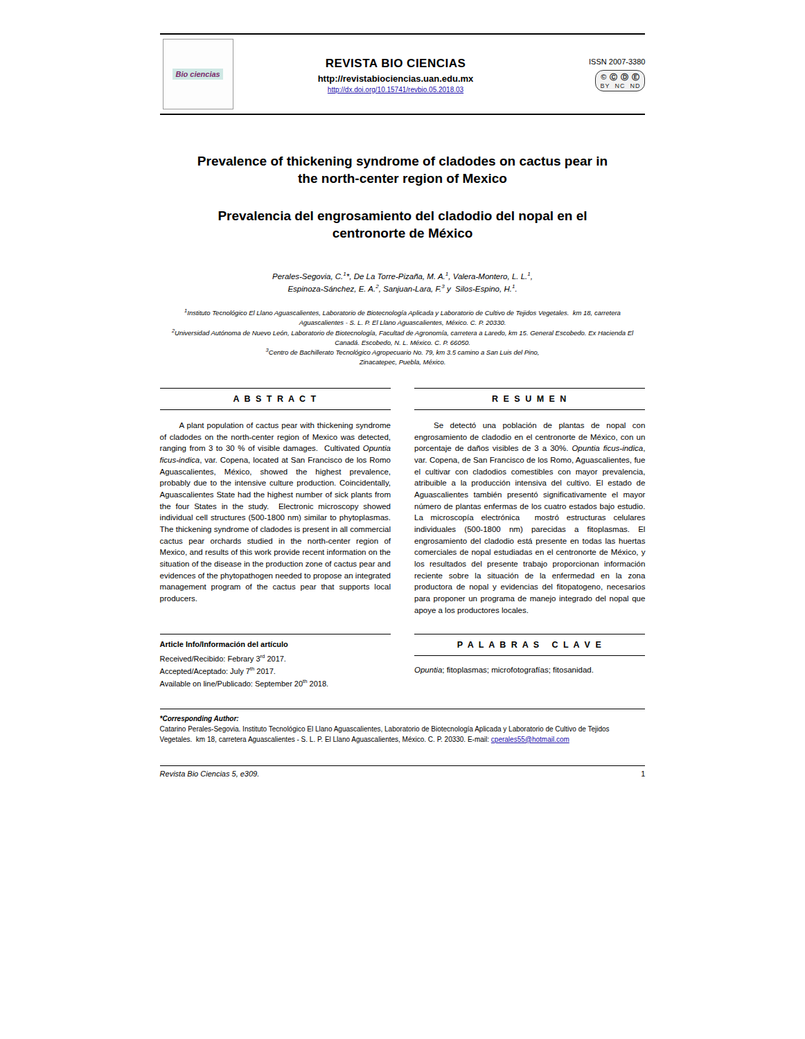Bio ciencias
REVISTA BIO CIENCIAS
http://revistabiociencias.uan.edu.mx
http://dx.doi.org/10.15741/revbio.05.2018.03
ISSN 2007-3380
© Ⓒ Ⓓ Ⓔ
BY NC ND
Prevalence of thickening syndrome of cladodes on cactus pear in the north-center region of Mexico
Prevalencia del engrosamiento del cladodio del nopal en el centronorte de México
Perales-Segovia, C.1*, De La Torre-Pizaña, M. A.1, Valera-Montero, L. L.1,
Espinoza-Sánchez, E. A.2, Sanjuan-Lara, F.3 y Silos-Espino, H.1.
1Instituto Tecnológico El Llano Aguascalientes, Laboratorio de Biotecnología Aplicada y Laboratorio de Cultivo de Tejidos Vegetales. km 18, carretera Aguascalientes - S. L. P. El Llano Aguascalientes, México. C. P. 20330.
2Universidad Autónoma de Nuevo León, Laboratorio de Biotecnología, Facultad de Agronomía, carretera a Laredo, km 15. General Escobedo. Ex Hacienda El Canadá. Escobedo, N. L. México. C. P. 66050.
3Centro de Bachillerato Tecnológico Agropecuario No. 79, km 3.5 camino a San Luis del Pino,
Zinacatepec, Puebla, México.
A B S T R A C T
A plant population of cactus pear with thickening syndrome of cladodes on the north-center region of Mexico was detected, ranging from 3 to 30 % of visible damages. Cultivated Opuntia ficus-indica, var. Copena, located at San Francisco de los Romo Aguascalientes, México, showed the highest prevalence, probably due to the intensive culture production. Coincidentally, Aguascalientes State had the highest number of sick plants from the four States in the study. Electronic microscopy showed individual cell structures (500-1800 nm) similar to phytoplasmas. The thickening syndrome of cladodes is present in all commercial cactus pear orchards studied in the north-center region of Mexico, and results of this work provide recent information on the situation of the disease in the production zone of cactus pear and evidences of the phytopathogen needed to propose an integrated management program of the cactus pear that supports local producers.
R E S U M E N
Se detectó una población de plantas de nopal con engrosamiento de cladodio en el centronorte de México, con un porcentaje de daños visibles de 3 a 30%. Opuntia ficus-indica, var. Copena, de San Francisco de los Romo, Aguascalientes, fue el cultivar con cladodios comestibles con mayor prevalencia, atribuible a la producción intensiva del cultivo. El estado de Aguascalientes también presentó significativamente el mayor número de plantas enfermas de los cuatro estados bajo estudio. La microscopía electrónica mostró estructuras celulares individuales (500-1800 nm) parecidas a fitoplasmas. El engrosamiento del cladodio está presente en todas las huertas comerciales de nopal estudiadas en el centronorte de México, y los resultados del presente trabajo proporcionan información reciente sobre la situación de la enfermedad en la zona productora de nopal y evidencias del fitopatogeno, necesarios para proponer un programa de manejo integrado del nopal que apoye a los productores locales.
Article Info/Información del artículo Received/Recibido: Febrary 3rd 2017.
Accepted/Aceptado: July 7th 2017.
Available on line/Publicado: September 20th 2018.
P A L A B R A S C L A V E
Opuntia; fitoplasmas; microfotografías; fitosanidad.
*Corresponding Author:
Catarino Perales-Segovia. Instituto Tecnológico El Llano Aguascalientes, Laboratorio de Biotecnología Aplicada y Laboratorio de Cultivo de Tejidos Vegetales. km 18, carretera Aguascalientes - S. L. P. El Llano Aguascalientes, México. C. P. 20330. E-mail: cperales55@hotmail.com
Revista Bio Ciencias 5, e309.
1